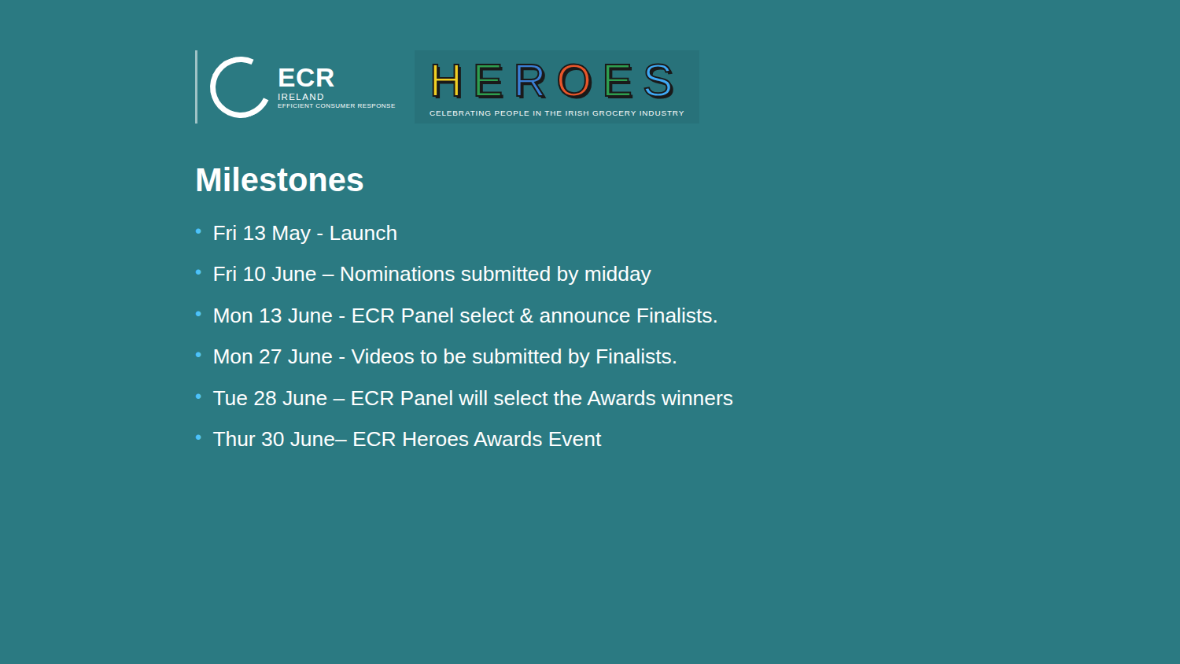ECR IRELAND Efficient Consumer Response
HEROES
Celebrating people in the Irish grocery industry
Milestones
Fri 13 May - Launch
Fri 10 June – Nominations submitted by midday
Mon 13 June - ECR Panel select & announce Finalists.
Mon 27 June - Videos to be submitted by Finalists.
Tue 28 June – ECR Panel will select the Awards winners
Thur 30 June– ECR Heroes Awards Event